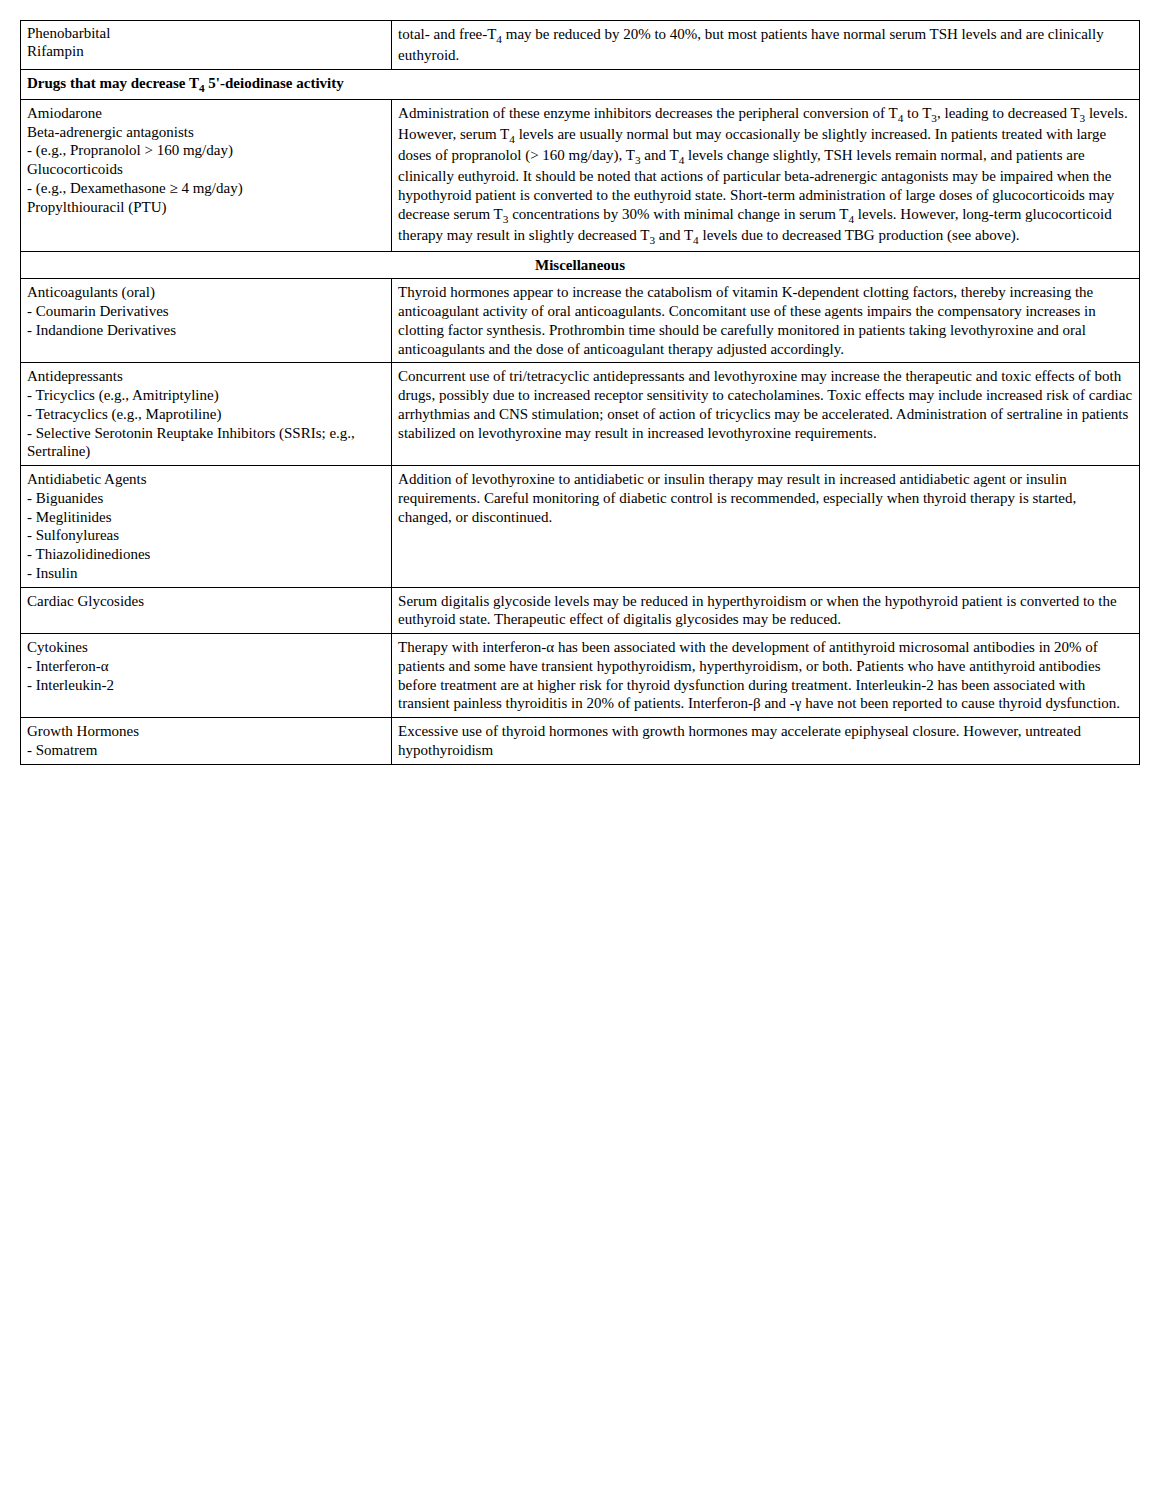| Phenobarbital Rifampin | total- and free-T 4 may be reduced by 20% to 40%, but most patients have normal serum TSH levels and are clinically euthyroid. |
| Drugs that may decrease T 4 5'-deiodinase activity |
| Amiodarone Beta-adrenergic antagonists - (e.g., Propranolol > 160 mg/day) Glucocorticoids - (e.g., Dexamethasone ≥ 4 mg/day) Propylthiouracil (PTU) | Administration of these enzyme inhibitors decreases the peripheral conversion of T 4 to T 3 , leading to decreased T 3 levels. However, serum T 4 levels are usually normal but may occasionally be slightly increased. In patients treated with large doses of propranolol (> 160 mg/day), T 3 and T 4 levels change slightly, TSH levels remain normal, and patients are clinically euthyroid. It should be noted that actions of particular beta-adrenergic antagonists may be impaired when the hypothyroid patient is converted to the euthyroid state. Short-term administration of large doses of glucocorticoids may decrease serum T 3 concentrations by 30% with minimal change in serum T 4 levels. However, long-term glucocorticoid therapy may result in slightly decreased T 3 and T 4 levels due to decreased TBG production (see above). |
| Miscellaneous |
| Anticoagulants (oral) - Coumarin Derivatives - Indandione Derivatives | Thyroid hormones appear to increase the catabolism of vitamin K-dependent clotting factors, thereby increasing the anticoagulant activity of oral anticoagulants. Concomitant use of these agents impairs the compensatory increases in clotting factor synthesis. Prothrombin time should be carefully monitored in patients taking levothyroxine and oral anticoagulants and the dose of anticoagulant therapy adjusted accordingly. |
| Antidepressants - Tricyclics (e.g., Amitriptyline) - Tetracyclics (e.g., Maprotiline) - Selective Serotonin Reuptake Inhibitors (SSRIs; e.g., Sertraline) | Concurrent use of tri/tetracyclic antidepressants and levothyroxine may increase the therapeutic and toxic effects of both drugs, possibly due to increased receptor sensitivity to catecholamines. Toxic effects may include increased risk of cardiac arrhythmias and CNS stimulation; onset of action of tricyclics may be accelerated. Administration of sertraline in patients stabilized on levothyroxine may result in increased levothyroxine requirements. |
| Antidiabetic Agents - Biguanides - Meglitinides - Sulfonylureas - Thiazolidinediones - Insulin | Addition of levothyroxine to antidiabetic or insulin therapy may result in increased antidiabetic agent or insulin requirements. Careful monitoring of diabetic control is recommended, especially when thyroid therapy is started, changed, or discontinued. |
| Cardiac Glycosides | Serum digitalis glycoside levels may be reduced in hyperthyroidism or when the hypothyroid patient is converted to the euthyroid state. Therapeutic effect of digitalis glycosides may be reduced. |
| Cytokines - Interferon-α - Interleukin-2 | Therapy with interferon-α has been associated with the development of antithyroid microsomal antibodies in 20% of patients and some have transient hypothyroidism, hyperthyroidism, or both. Patients who have antithyroid antibodies before treatment are at higher risk for thyroid dysfunction during treatment. Interleukin-2 has been associated with transient painless thyroiditis in 20% of patients. Interferon-β and -γ have not been reported to cause thyroid dysfunction. |
| Growth Hormones - Somatrem | Excessive use of thyroid hormones with growth hormones may accelerate epiphyseal closure. However, untreated hypothyroidism |